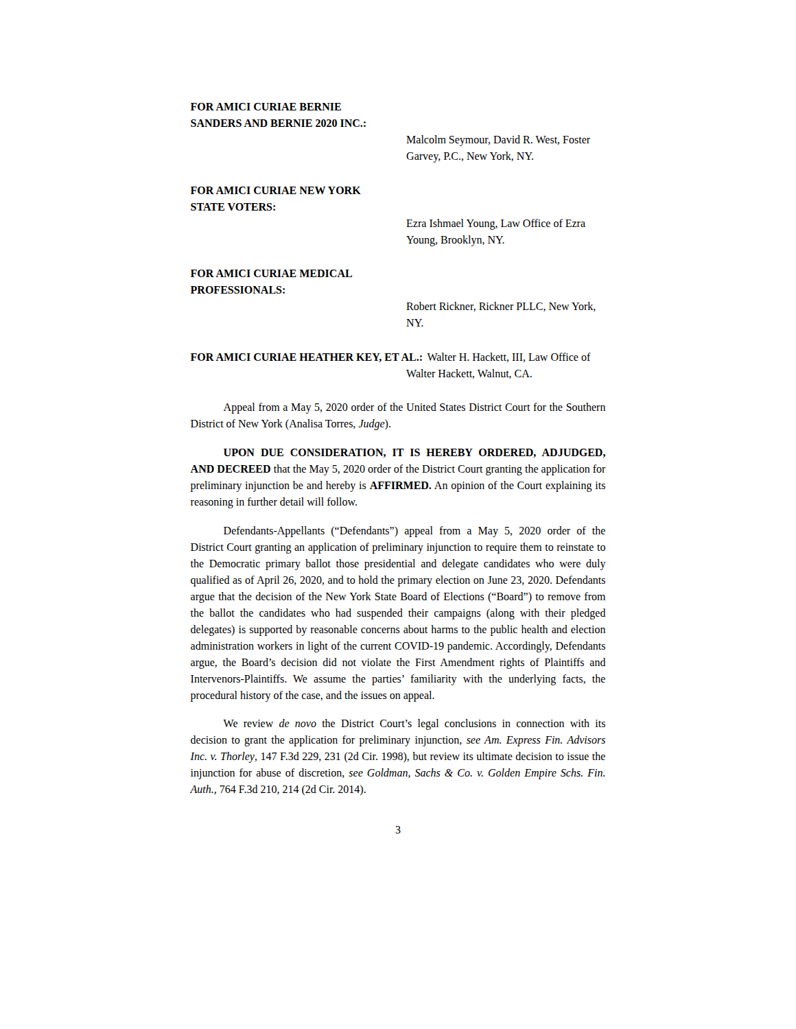For Amici Curiae Bernie Sanders and Bernie 2020 Inc.:
Malcolm Seymour, David R. West, Foster Garvey, P.C., New York, NY.
For Amici Curiae New York State Voters:
Ezra Ishmael Young, Law Office of Ezra Young, Brooklyn, NY.
For Amici Curiae Medical Professionals:
Robert Rickner, Rickner PLLC, New York, NY.
For Amici Curiae Heather Key, et al.:
Walter H. Hackett, III, Law Office of Walter Hackett, Walnut, CA.
Appeal from a May 5, 2020 order of the United States District Court for the Southern District of New York (Analisa Torres, Judge).
UPON DUE CONSIDERATION, IT IS HEREBY ORDERED, ADJUDGED, AND DECREED that the May 5, 2020 order of the District Court granting the application for preliminary injunction be and hereby is AFFIRMED. An opinion of the Court explaining its reasoning in further detail will follow.
Defendants-Appellants (“Defendants”) appeal from a May 5, 2020 order of the District Court granting an application of preliminary injunction to require them to reinstate to the Democratic primary ballot those presidential and delegate candidates who were duly qualified as of April 26, 2020, and to hold the primary election on June 23, 2020. Defendants argue that the decision of the New York State Board of Elections (“Board”) to remove from the ballot the candidates who had suspended their campaigns (along with their pledged delegates) is supported by reasonable concerns about harms to the public health and election administration workers in light of the current COVID-19 pandemic. Accordingly, Defendants argue, the Board’s decision did not violate the First Amendment rights of Plaintiffs and Intervenors-Plaintiffs. We assume the parties’ familiarity with the underlying facts, the procedural history of the case, and the issues on appeal.
We review de novo the District Court’s legal conclusions in connection with its decision to grant the application for preliminary injunction, see Am. Express Fin. Advisors Inc. v. Thorley, 147 F.3d 229, 231 (2d Cir. 1998), but review its ultimate decision to issue the injunction for abuse of discretion, see Goldman, Sachs & Co. v. Golden Empire Schs. Fin. Auth., 764 F.3d 210, 214 (2d Cir. 2014).
3